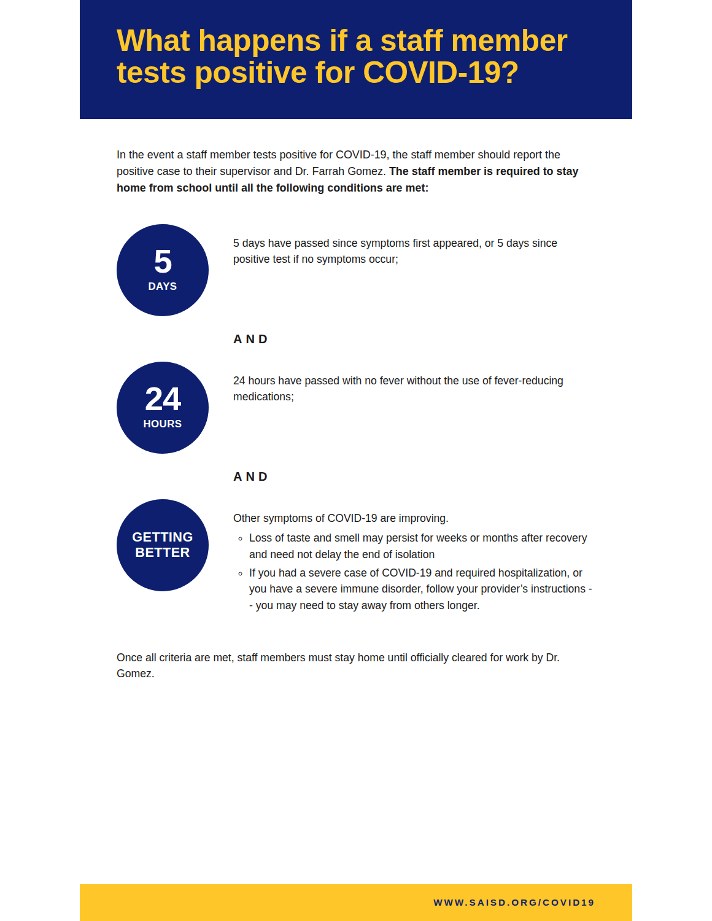What happens if a staff member tests positive for COVID-19?
In the event a staff member tests positive for COVID-19, the staff member should report the positive case to their supervisor and Dr. Farrah Gomez. The staff member is required to stay home from school until all the following conditions are met:
5 Days
5 days have passed since symptoms first appeared, or 5 days since positive test if no symptoms occur;
AND
24 Hours
24 hours have passed with no fever without the use of fever-reducing medications;
AND
Getting
Better
Other symptoms of COVID-19 are improving.
Loss of taste and smell may persist for weeks or months after recovery and need not delay the end of isolation
If you had a severe case of COVID-19 and required hospitalization, or you have a severe immune disorder, follow your provider’s instructions -- you may need to stay away from others longer.
Once all criteria are met, staff members must stay home until officially cleared for work by Dr. Gomez.
www.saisd.org/covid19